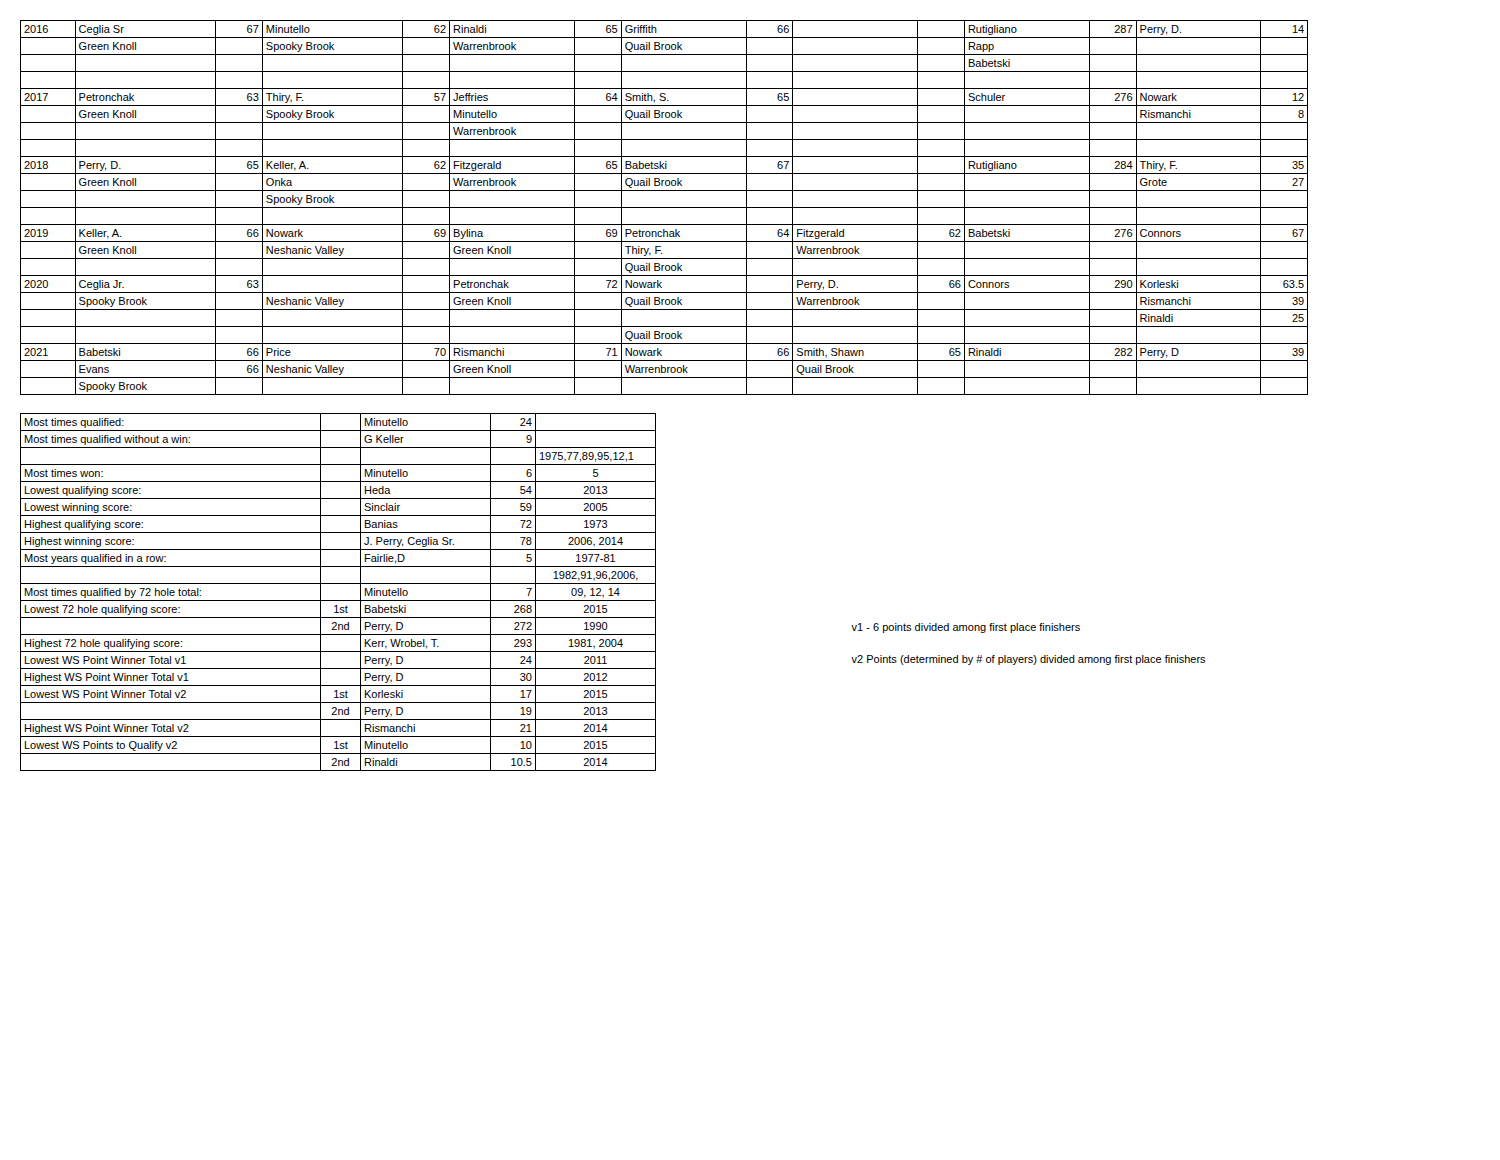| 2016 | Ceglia Sr | 67 | Minutello | 62 | Rinaldi | 65 | Griffith | 66 | | | Rutigliano | 287 | Perry, D. | 14 |
| | Green Knoll | | Spooky Brook | | Warrenbrook | | Quail Brook | | | | Rapp | | | |
| | | | | | | | | | | | Babetski | | | |
| 2017 | Petronchak | 63 | Thiry, F. | 57 | Jeffries | 64 | Smith, S. | 65 | | | Schuler | 276 | Nowark | 12 |
| | Green Knoll | | Spooky Brook | | Minutello | | Quail Brook | | | | | | Rismanchi | 8 |
| | | | | | Warrenbrook | | | | | | | | | |
| 2018 | Perry, D. | 65 | Keller, A. | 62 | Fitzgerald | 65 | Babetski | 67 | | | Rutigliano | 284 | Thiry, F. | 35 |
| | Green Knoll | | Onka | | Warrenbrook | | Quail Brook | | | | | | Grote | 27 |
| | | | Spooky Brook | | | | | | | | | | | |
| 2019 | Keller, A. | 66 | Nowark | 69 | Bylina | 69 | Petronchak | 64 | Fitzgerald | 62 | Babetski | 276 | Connors | 67 |
| | Green Knoll | | Neshanic Valley | | Green Knoll | | Thiry, F. | | Warrenbrook | | | | | |
| | | | | | | | Quail Brook | | | | | | | |
| 2020 | Ceglia Jr. | 63 | | | Petronchak | 72 | Nowark | | Perry, D. | 66 | Connors | 290 | Korleski | 63.5 |
| | Spooky Brook | | Neshanic Valley | | Green Knoll | | Quail Brook | | Warrenbrook | | | | Rismanchi | 39 |
| | | | | | | | | | | | | | Rinaldi | 25 |
| | | | | | | | Quail Brook | | | | | | | |
| 2021 | Babetski | 66 | Price | 70 | Rismanchi | 71 | Nowark | 66 | Smith, Shawn | 65 | Rinaldi | 282 | Perry, D | 39 |
| | Evans | 66 | Neshanic Valley | | Green Knoll | | Warrenbrook | | Quail Brook | | | | | |
| | Spooky Brook | | | | | | | | | | | | | |
| / Most times qualified: / / Minutello / 24 / / / Most times qualified without a win: / / G Keller / 9 / / / / / / / 1975,77,89,95,12,1 / / Most times won: / / Minutello / 6 / 5 / / Lowest qualifying score: / / Heda / 54 / 2013 / / Lowest winning score: / / Sinclair / 59 / 2005 / / Highest qualifying score: / / Banias / 72 / 1973 / / Highest winning score: / / J. Perry, Ceglia Sr. / 78 / 2006, 2014 / / Most years qualified in a row: / / Fairlie,D / 5 / 1977-81 / / / / / / 1982,91,96,2006, / / Most times qualified by 72 hole total: / / Minutello / 7 / 09, 12, 14 / / Lowest 72 hole qualifying score: / 1st / Babetski / 268 / 2015 / / / 2nd / Perry, D / 272 / 1990 / / Highest 72 hole qualifying score: / / Kerr, Wrobel, T. / 293 / 1981, 2004 / / Lowest WS Point Winner Total v1 / / Perry, D / 24 / 2011 / / Highest WS Point Winner Total v1 / / Perry, D / 30 / 2012 / / Lowest WS Point Winner Total v2 / 1st / Korleski / 17 / 2015 / / / 2nd / Perry, D / 19 / 2013 / / Highest WS Point Winner Total v2 / / Rismanchi / 21 / 2014 / / Lowest WS Points to Qualify v2 / 1st / Minutello / 10 / 2015 / / / 2nd / Rinaldi / 10.5 / 2014 / | v1 - 6 points divided among first place finishers v2 Points (determined by # of players) divided among first place finishers |